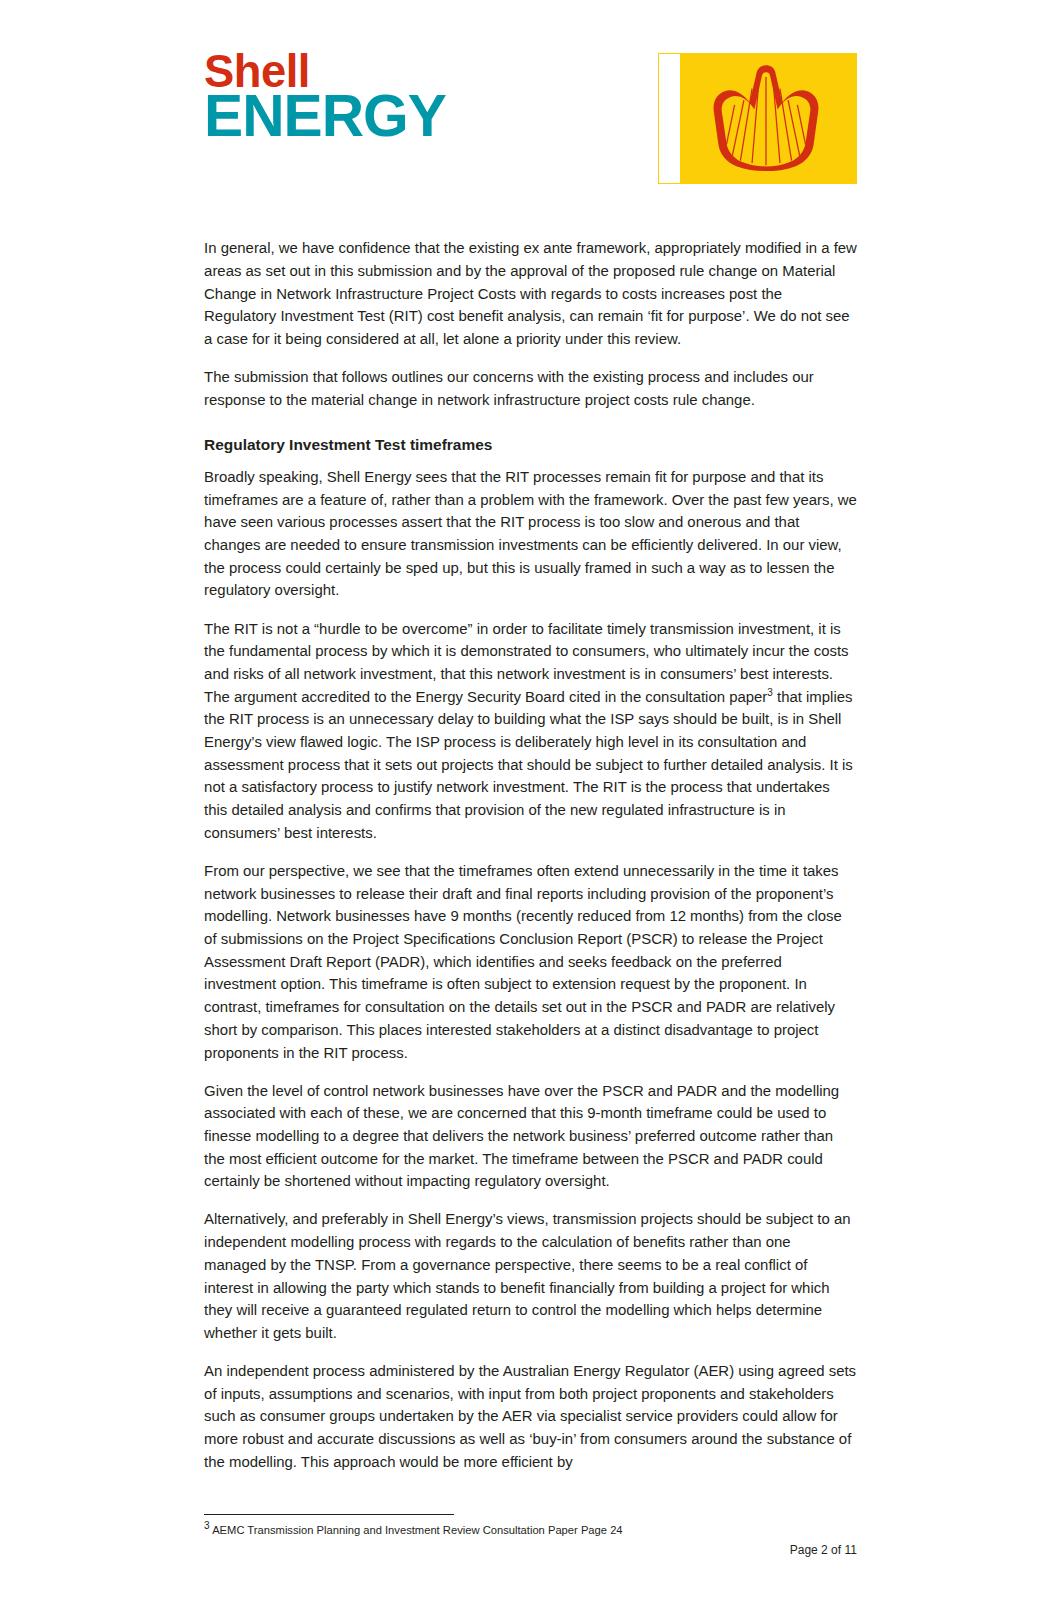Shell ENERGY
In general, we have confidence that the existing ex ante framework, appropriately modified in a few areas as set out in this submission and by the approval of the proposed rule change on Material Change in Network Infrastructure Project Costs with regards to costs increases post the Regulatory Investment Test (RIT) cost benefit analysis, can remain ‘fit for purpose’. We do not see a case for it being considered at all, let alone a priority under this review.
The submission that follows outlines our concerns with the existing process and includes our response to the material change in network infrastructure project costs rule change.
Regulatory Investment Test timeframes
Broadly speaking, Shell Energy sees that the RIT processes remain fit for purpose and that its timeframes are a feature of, rather than a problem with the framework. Over the past few years, we have seen various processes assert that the RIT process is too slow and onerous and that changes are needed to ensure transmission investments can be efficiently delivered. In our view, the process could certainly be sped up, but this is usually framed in such a way as to lessen the regulatory oversight.
The RIT is not a “hurdle to be overcome” in order to facilitate timely transmission investment, it is the fundamental process by which it is demonstrated to consumers, who ultimately incur the costs and risks of all network investment, that this network investment is in consumers’ best interests. The argument accredited to the Energy Security Board cited in the consultation paper3 that implies the RIT process is an unnecessary delay to building what the ISP says should be built, is in Shell Energy’s view flawed logic. The ISP process is deliberately high level in its consultation and assessment process that it sets out projects that should be subject to further detailed analysis. It is not a satisfactory process to justify network investment. The RIT is the process that undertakes this detailed analysis and confirms that provision of the new regulated infrastructure is in consumers’ best interests.
From our perspective, we see that the timeframes often extend unnecessarily in the time it takes network businesses to release their draft and final reports including provision of the proponent’s modelling. Network businesses have 9 months (recently reduced from 12 months) from the close of submissions on the Project Specifications Conclusion Report (PSCR) to release the Project Assessment Draft Report (PADR), which identifies and seeks feedback on the preferred investment option. This timeframe is often subject to extension request by the proponent. In contrast, timeframes for consultation on the details set out in the PSCR and PADR are relatively short by comparison. This places interested stakeholders at a distinct disadvantage to project proponents in the RIT process.
Given the level of control network businesses have over the PSCR and PADR and the modelling associated with each of these, we are concerned that this 9-month timeframe could be used to finesse modelling to a degree that delivers the network business’ preferred outcome rather than the most efficient outcome for the market. The timeframe between the PSCR and PADR could certainly be shortened without impacting regulatory oversight.
Alternatively, and preferably in Shell Energy’s views, transmission projects should be subject to an independent modelling process with regards to the calculation of benefits rather than one managed by the TNSP. From a governance perspective, there seems to be a real conflict of interest in allowing the party which stands to benefit financially from building a project for which they will receive a guaranteed regulated return to control the modelling which helps determine whether it gets built.
An independent process administered by the Australian Energy Regulator (AER) using agreed sets of inputs, assumptions and scenarios, with input from both project proponents and stakeholders such as consumer groups undertaken by the AER via specialist service providers could allow for more robust and accurate discussions as well as ‘buy-in’ from consumers around the substance of the modelling. This approach would be more efficient by
3 AEMC Transmission Planning and Investment Review Consultation Paper Page 24
Page 2 of 11